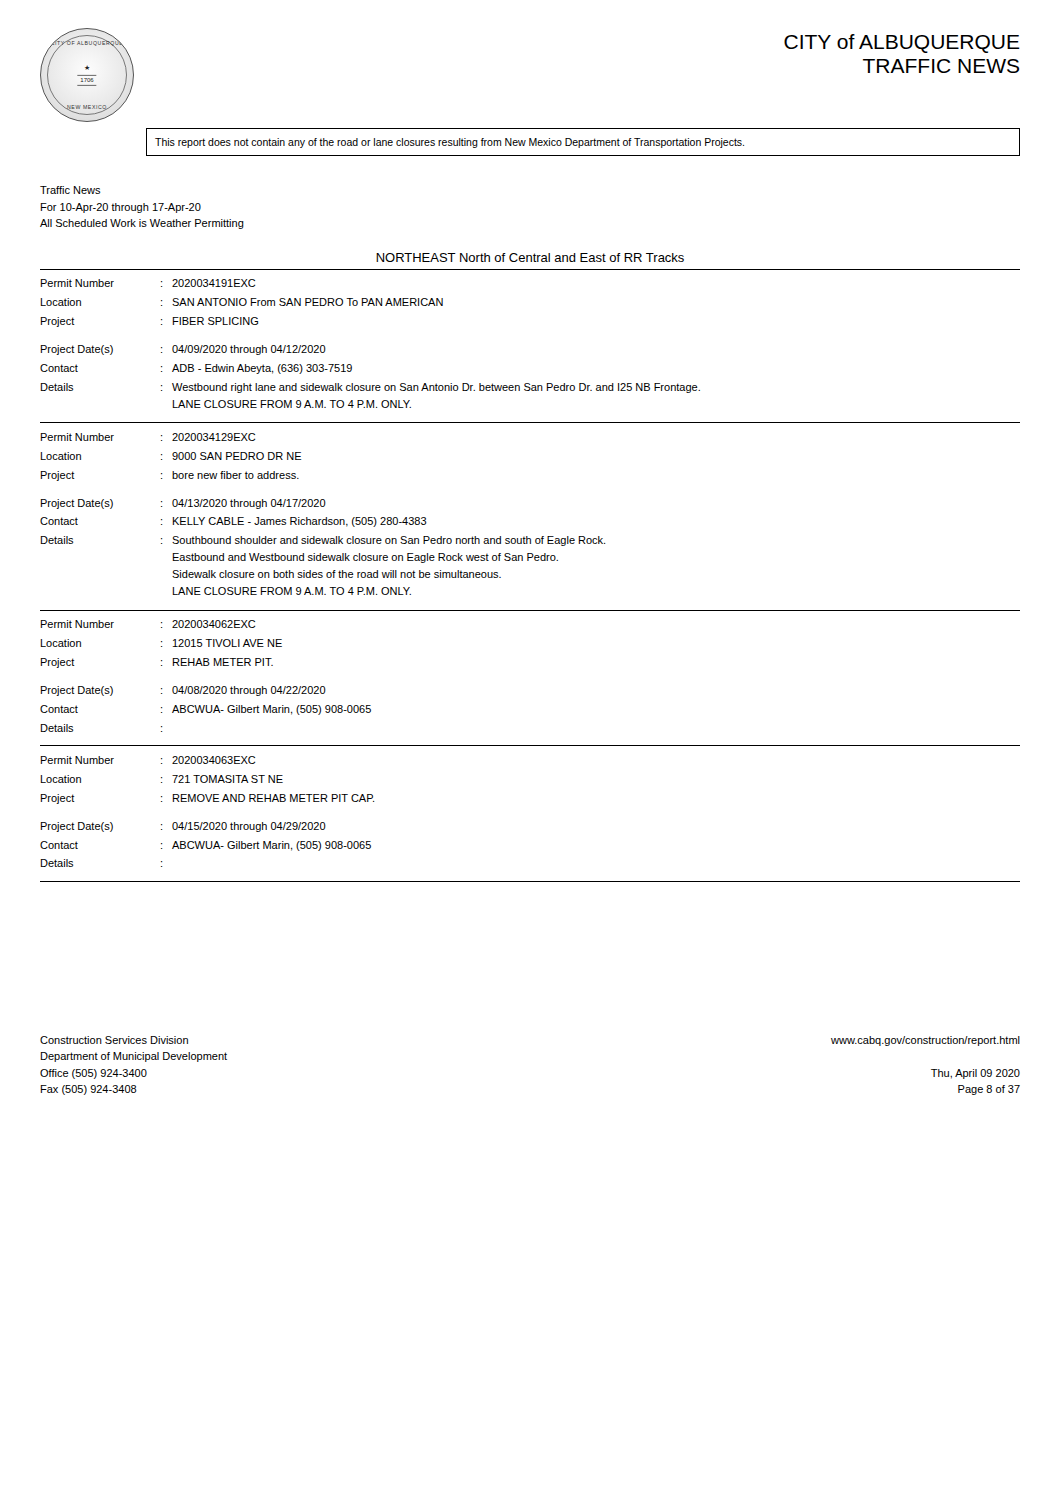CITY OF ALBUQUERQUE
★
1706
NEW MEXICO
CITY of ALBUQUERQUE
TRAFFIC NEWS
This report does not contain any of the road or lane closures resulting from New Mexico Department of Transportation Projects.
Traffic News
For 10-Apr-20 through 17-Apr-20
All Scheduled Work is Weather Permitting
NORTHEAST North of Central and East of RR Tracks
| Permit Number | : | 2020034191EXC |
| Location | : | SAN ANTONIO From SAN PEDRO To PAN AMERICAN |
| Project | : | FIBER SPLICING |
| Project Date(s) | : | 04/09/2020 through 04/12/2020 |
| Contact | : | ADB - Edwin Abeyta, (636) 303-7519 |
| Details | : | Westbound right lane and sidewalk closure on San Antonio Dr. between San Pedro Dr. and I25 NB Frontage. LANE CLOSURE FROM 9 A.M. TO 4 P.M. ONLY. |
| Permit Number | : | 2020034129EXC |
| Location | : | 9000 SAN PEDRO DR NE |
| Project | : | bore new fiber to address. |
| Project Date(s) | : | 04/13/2020 through 04/17/2020 |
| Contact | : | KELLY CABLE - James Richardson, (505) 280-4383 |
| Details | : | Southbound shoulder and sidewalk closure on San Pedro north and south of Eagle Rock. Eastbound and Westbound sidewalk closure on Eagle Rock west of San Pedro. Sidewalk closure on both sides of the road will not be simultaneous. LANE CLOSURE FROM 9 A.M. TO 4 P.M. ONLY. |
| Permit Number | : | 2020034062EXC |
| Location | : | 12015 TIVOLI AVE NE |
| Project | : | REHAB METER PIT. |
| Project Date(s) | : | 04/08/2020 through 04/22/2020 |
| Contact | : | ABCWUA- Gilbert Marin, (505) 908-0065 |
| Details | : | |
| Permit Number | : | 2020034063EXC |
| Location | : | 721 TOMASITA ST NE |
| Project | : | REMOVE AND REHAB METER PIT CAP. |
| Project Date(s) | : | 04/15/2020 through 04/29/2020 |
| Contact | : | ABCWUA- Gilbert Marin, (505) 908-0065 |
| Details | : | |
Construction Services Division
Department of Municipal Development
Office (505) 924-3400
Fax (505) 924-3408
www.cabq.gov/construction/report.html
Thu, April 09 2020
Page 8 of 37